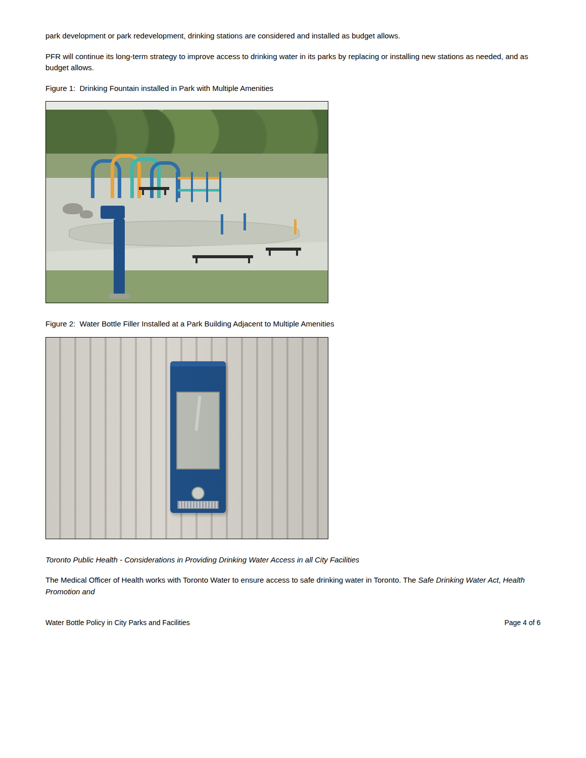park development or park redevelopment, drinking stations are considered and installed as budget allows.
PFR will continue its long-term strategy to improve access to drinking water in its parks by replacing or installing new stations as needed, and as budget allows.
Figure 1: Drinking Fountain installed in Park with Multiple Amenities
Figure 2: Water Bottle Filler Installed at a Park Building Adjacent to Multiple Amenities
Toronto Public Health - Considerations in Providing Drinking Water Access in all City Facilities
The Medical Officer of Health works with Toronto Water to ensure access to safe drinking water in Toronto. The Safe Drinking Water Act, Health Promotion and
Water Bottle Policy in City Parks and Facilities Page 4 of 6